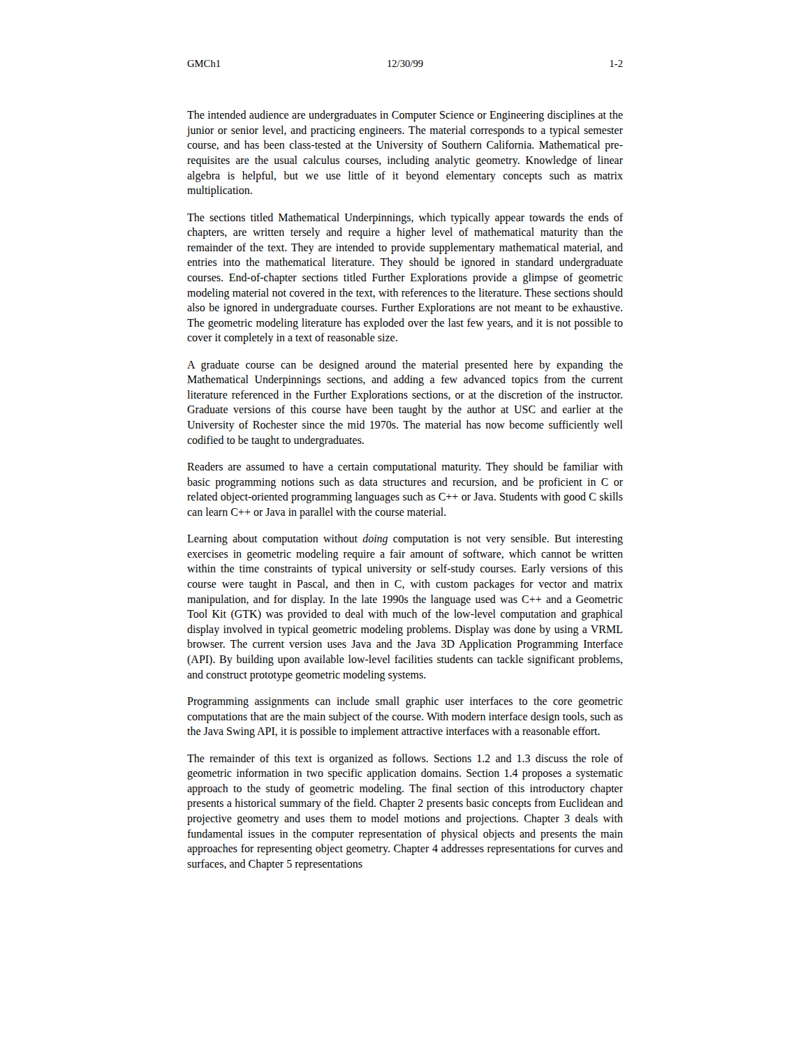GMCh1
12/30/99
1-2
The intended audience are undergraduates in Computer Science or Engineering disciplines at the junior or senior level, and practicing engineers. The material corresponds to a typical semester course, and has been class-tested at the University of Southern California. Mathematical pre-requisites are the usual calculus courses, including analytic geometry. Knowledge of linear algebra is helpful, but we use little of it beyond elementary concepts such as matrix multiplication.
The sections titled Mathematical Underpinnings, which typically appear towards the ends of chapters, are written tersely and require a higher level of mathematical maturity than the remainder of the text. They are intended to provide supplementary mathematical material, and entries into the mathematical literature. They should be ignored in standard undergraduate courses. End-of-chapter sections titled Further Explorations provide a glimpse of geometric modeling material not covered in the text, with references to the literature. These sections should also be ignored in undergraduate courses. Further Explorations are not meant to be exhaustive. The geometric modeling literature has exploded over the last few years, and it is not possible to cover it completely in a text of reasonable size.
A graduate course can be designed around the material presented here by expanding the Mathematical Underpinnings sections, and adding a few advanced topics from the current literature referenced in the Further Explorations sections, or at the discretion of the instructor. Graduate versions of this course have been taught by the author at USC and earlier at the University of Rochester since the mid 1970s. The material has now become sufficiently well codified to be taught to undergraduates.
Readers are assumed to have a certain computational maturity. They should be familiar with basic programming notions such as data structures and recursion, and be proficient in C or related object-oriented programming languages such as C++ or Java. Students with good C skills can learn C++ or Java in parallel with the course material.
Learning about computation without doing computation is not very sensible. But interesting exercises in geometric modeling require a fair amount of software, which cannot be written within the time constraints of typical university or self-study courses. Early versions of this course were taught in Pascal, and then in C, with custom packages for vector and matrix manipulation, and for display. In the late 1990s the language used was C++ and a Geometric Tool Kit (GTK) was provided to deal with much of the low-level computation and graphical display involved in typical geometric modeling problems. Display was done by using a VRML browser. The current version uses Java and the Java 3D Application Programming Interface (API). By building upon available low-level facilities students can tackle significant problems, and construct prototype geometric modeling systems.
Programming assignments can include small graphic user interfaces to the core geometric computations that are the main subject of the course. With modern interface design tools, such as the Java Swing API, it is possible to implement attractive interfaces with a reasonable effort.
The remainder of this text is organized as follows. Sections 1.2 and 1.3 discuss the role of geometric information in two specific application domains. Section 1.4 proposes a systematic approach to the study of geometric modeling. The final section of this introductory chapter presents a historical summary of the field. Chapter 2 presents basic concepts from Euclidean and projective geometry and uses them to model motions and projections. Chapter 3 deals with fundamental issues in the computer representation of physical objects and presents the main approaches for representing object geometry. Chapter 4 addresses representations for curves and surfaces, and Chapter 5 representations